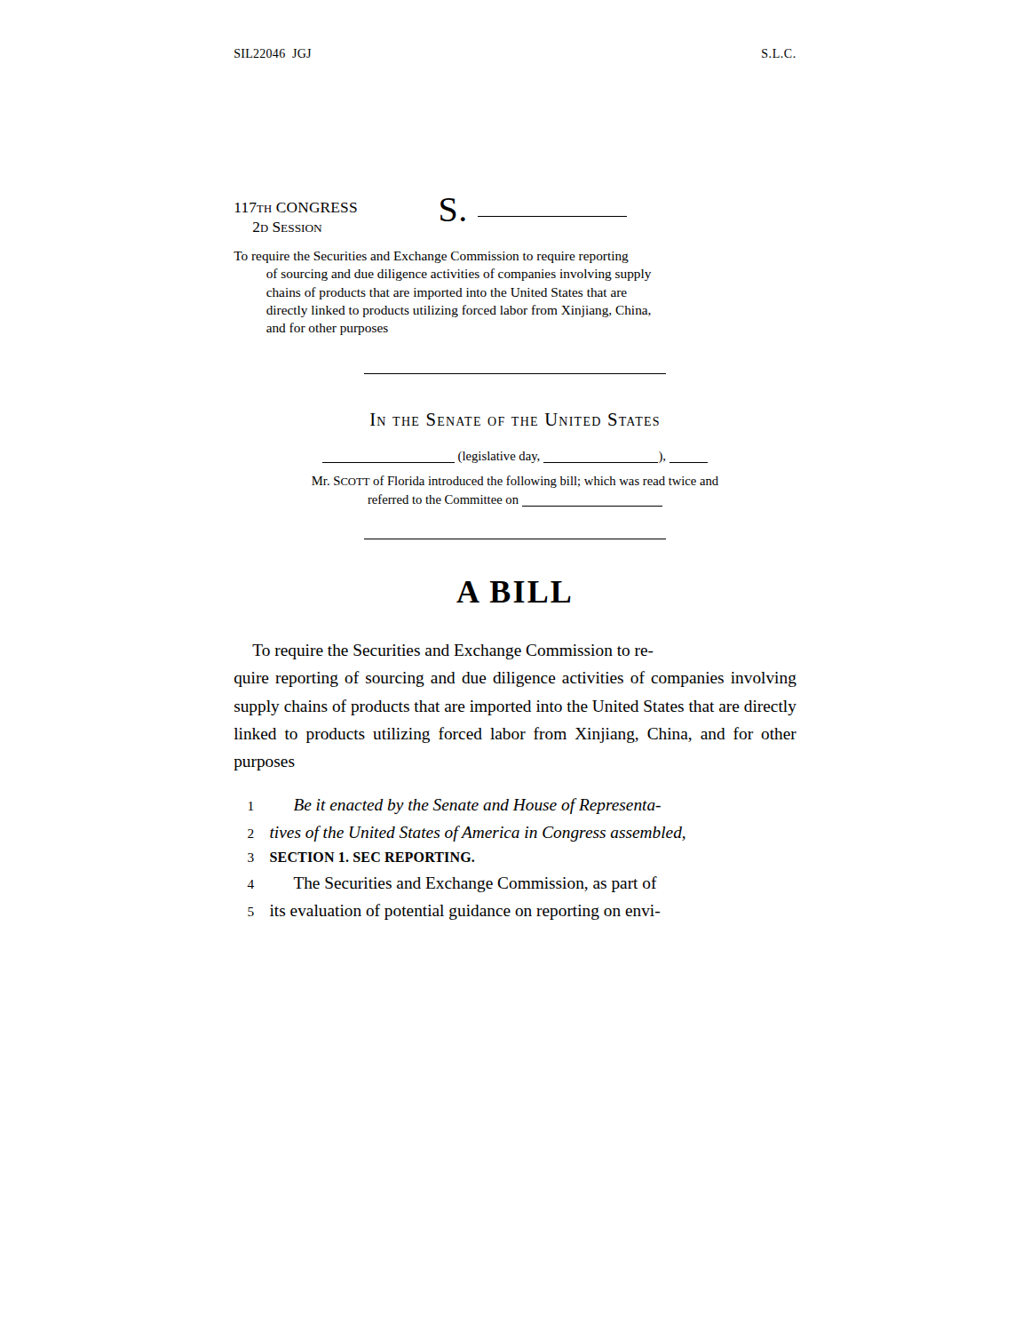SIL22046 JGJ
S.L.C.
117TH CONGRESS
2D SESSION
S.
To require the Securities and Exchange Commission to require reporting of sourcing and due diligence activities of companies involving supply chains of products that are imported into the United States that are directly linked to products utilizing forced labor from Xinjiang, China, and for other purposes
In the Senate of the United States
(legislative day, ),
Mr. SCOTT of Florida introduced the following bill; which was read twice and referred to the Committee on
A BILL
To require the Securities and Exchange Commission to re- quire reporting of sourcing and due diligence activities of companies involving supply chains of products that are imported into the United States that are directly linked to products utilizing forced labor from Xinjiang, China, and for other purposes
1
Be it enacted by the Senate and House of Representa-
2
tives of the United States of America in Congress assembled,
3
SECTION 1. SEC REPORTING.
4
The Securities and Exchange Commission, as part of
5
its evaluation of potential guidance on reporting on envi-